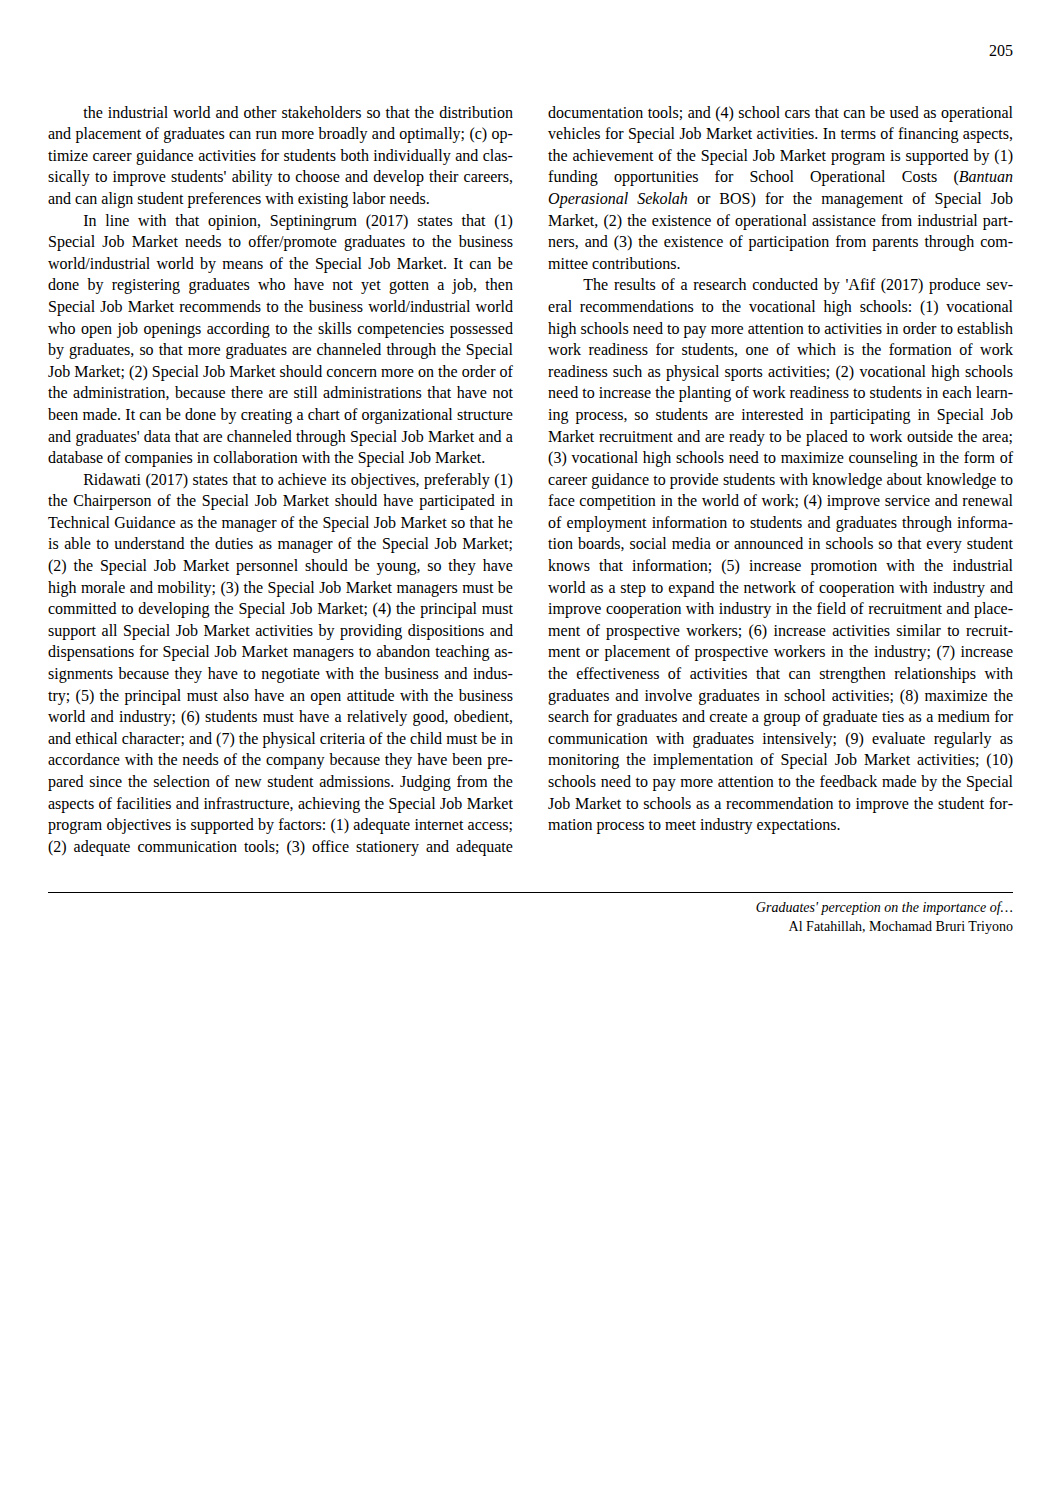205
the industrial world and other stakeholders so that the distribution and placement of graduates can run more broadly and optimally; (c) optimize career guidance activities for students both individually and classically to improve students' ability to choose and develop their careers, and can align student preferences with existing labor needs.
In line with that opinion, Septiningrum (2017) states that (1) Special Job Market needs to offer/promote graduates to the business world/industrial world by means of the Special Job Market. It can be done by registering graduates who have not yet gotten a job, then Special Job Market recommends to the business world/industrial world who open job openings according to the skills competencies possessed by graduates, so that more graduates are channeled through the Special Job Market; (2) Special Job Market should concern more on the order of the administration, because there are still administrations that have not been made. It can be done by creating a chart of organizational structure and graduates' data that are channeled through Special Job Market and a database of companies in collaboration with the Special Job Market.
Ridawati (2017) states that to achieve its objectives, preferably (1) the Chairperson of the Special Job Market should have participated in Technical Guidance as the manager of the Special Job Market so that he is able to understand the duties as manager of the Special Job Market; (2) the Special Job Market personnel should be young, so they have high morale and mobility; (3) the Special Job Market managers must be committed to developing the Special Job Market; (4) the principal must support all Special Job Market activities by providing dispositions and dispensations for Special Job Market managers to abandon teaching assignments because they have to negotiate with the business and industry; (5) the principal must also have an open attitude with the business world and industry; (6) students must have a relatively good, obedient, and ethical character; and (7) the physical criteria of the child must be in accordance with the needs of the company because they have been prepared since the selection of new student admissions. Judging from the aspects of facilities and infrastructure, achieving the Special Job Market program objectives is supported by factors: (1) adequate internet access; (2) adequate communication tools; (3) office stationery and adequate documentation tools; and (4) school cars that can be used as operational vehicles for Special Job Market activities. In terms of financing aspects, the achievement of the Special Job Market program is supported by (1) funding opportunities for School Operational Costs (Bantuan Operasional Sekolah or BOS) for the management of Special Job Market, (2) the existence of operational assistance from industrial partners, and (3) the existence of participation from parents through committee contributions.
The results of a research conducted by 'Afif (2017) produce several recommendations to the vocational high schools: (1) vocational high schools need to pay more attention to activities in order to establish work readiness for students, one of which is the formation of work readiness such as physical sports activities; (2) vocational high schools need to increase the planting of work readiness to students in each learning process, so students are interested in participating in Special Job Market recruitment and are ready to be placed to work outside the area; (3) vocational high schools need to maximize counseling in the form of career guidance to provide students with knowledge about knowledge to face competition in the world of work; (4) improve service and renewal of employment information to students and graduates through information boards, social media or announced in schools so that every student knows that information; (5) increase promotion with the industrial world as a step to expand the network of cooperation with industry and improve cooperation with industry in the field of recruitment and placement of prospective workers; (6) increase activities similar to recruitment or placement of prospective workers in the industry; (7) increase the effectiveness of activities that can strengthen relationships with graduates and involve graduates in school activities; (8) maximize the search for graduates and create a group of graduate ties as a medium for communication with graduates intensively; (9) evaluate regularly as monitoring the implementation of Special Job Market activities; (10) schools need to pay more attention to the feedback made by the Special Job Market to schools as a recommendation to improve the student formation process to meet industry expectations.
Graduates' perception on the importance of… Al Fatahillah, Mochamad Bruri Triyono